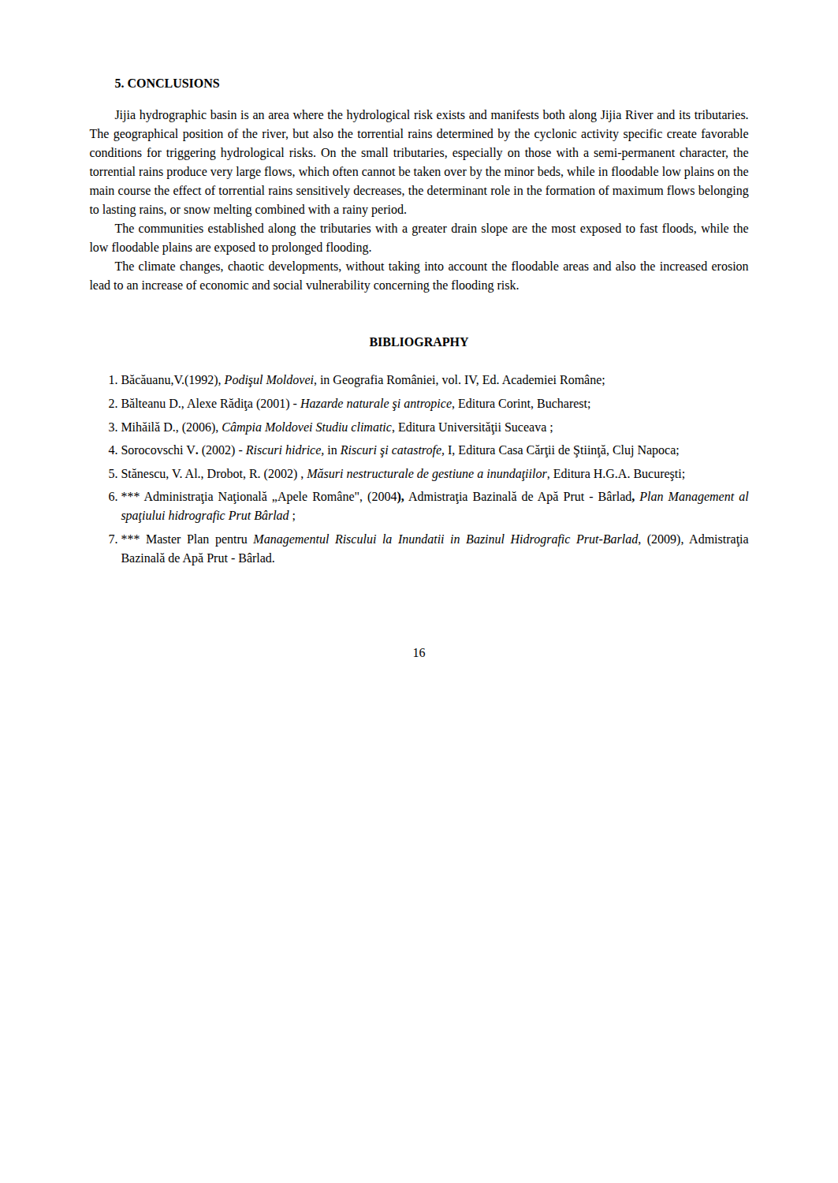5. CONCLUSIONS
Jijia hydrographic basin is an area where the hydrological risk exists and manifests both along Jijia River and its tributaries. The geographical position of the river, but also the torrential rains determined by the cyclonic activity specific create favorable conditions for triggering hydrological risks. On the small tributaries, especially on those with a semi-permanent character, the torrential rains produce very large flows, which often cannot be taken over by the minor beds, while in floodable low plains on the main course the effect of torrential rains sensitively decreases, the determinant role in the formation of maximum flows belonging to lasting rains, or snow melting combined with a rainy period.
The communities established along the tributaries with a greater drain slope are the most exposed to fast floods, while the low floodable plains are exposed to prolonged flooding.
The climate changes, chaotic developments, without taking into account the floodable areas and also the increased erosion lead to an increase of economic and social vulnerability concerning the flooding risk.
BIBLIOGRAPHY
Băcăuanu,V.(1992), Podişul Moldovei, in Geografia României, vol. IV, Ed. Academiei Române;
Bălteanu D., Alexe Rădiţa (2001) - Hazarde naturale şi antropice, Editura Corint, Bucharest;
Mihăilă D., (2006), Câmpia Moldovei Studiu climatic, Editura Universităţii Suceava ;
Sorocovschi V. (2002) - Riscuri hidrice, in Riscuri şi catastrofe, I, Editura Casa Cărţii de Ştiinţă, Cluj Napoca;
Stănescu, V. Al., Drobot, R. (2002) , Măsuri nestructurale de gestiune a inundaţiilor, Editura H.G.A. Bucureşti;
*** Administraţia Naţională „Apele Române", (2004), Admistraţia Bazinală de Apă Prut - Bârlad, Plan Management al spaţiului hidrografic Prut Bârlad ;
*** Master Plan pentru Managementul Riscului la Inundatii in Bazinul Hidrografic Prut-Barlad, (2009), Admistraţia Bazinală de Apă Prut - Bârlad.
16